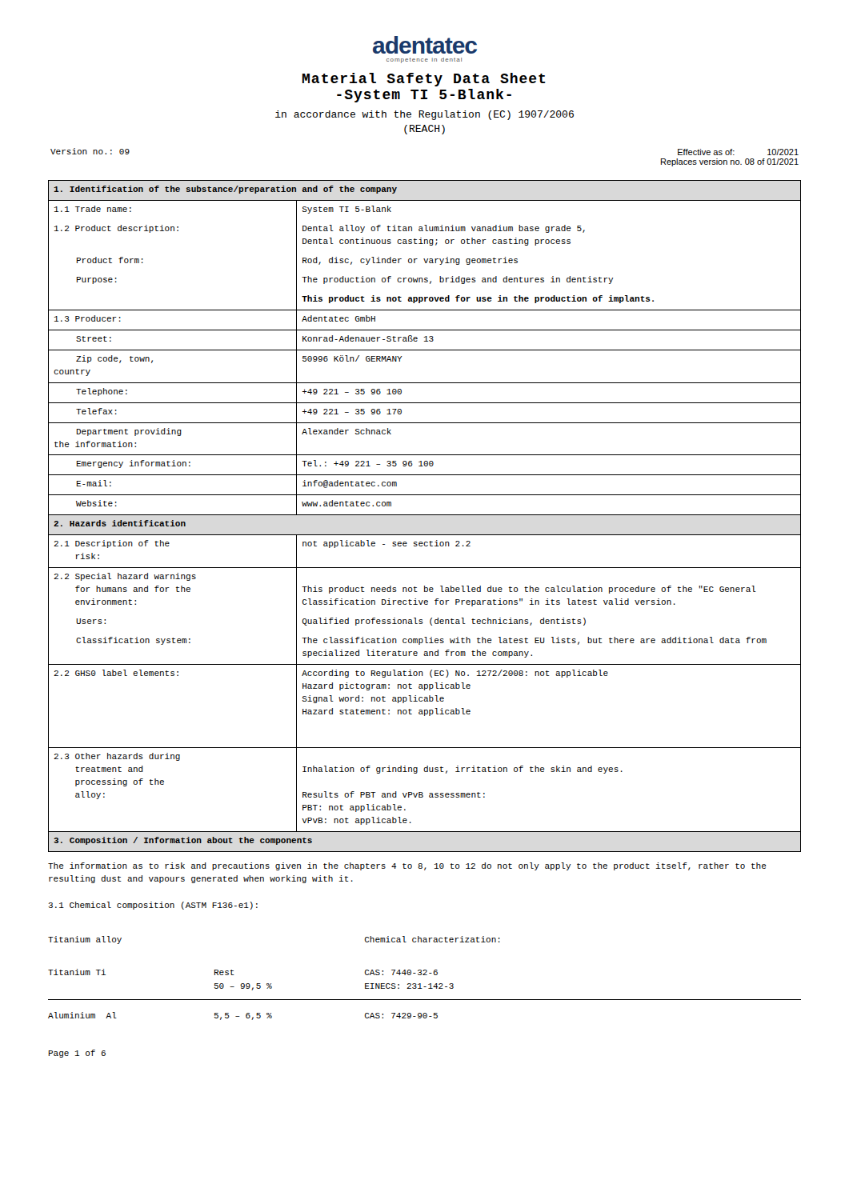adentatec
competence in dental
Material Safety Data Sheet
-System TI 5-Blank-
in accordance with the Regulation (EC) 1907/2006
(REACH)
| Version no.: 09 | Effective as of: 10/2021 Replaces version no. 08 of 01/2021 |
| 1. Identification of the substance/preparation and of the company |
| 1.1 Trade name: | System TI 5-Blank |
| 1.2 Product description: | Dental alloy of titan aluminium vanadium base grade 5, Dental continuous casting; or other casting process |
| Product form: | Rod, disc, cylinder or varying geometries |
| Purpose: | The production of crowns, bridges and dentures in dentistry |
| | This product is not approved for use in the production of implants. |
| 1.3 Producer: | Adentatec GmbH |
| Street: | Konrad-Adenauer-Straße 13 |
| Zip code, town, country | 50996 Köln/ GERMANY |
| Telephone: | +49 221 – 35 96 100 |
| Telefax: | +49 221 – 35 96 170 |
| Department providing the information: | Alexander Schnack |
| Emergency information: | Tel.: +49 221 – 35 96 100 |
| E-mail: | info@adentatec.com |
| Website: | www.adentatec.com |
| 2. Hazards identification |
| 2.1 Description of the risk: | not applicable - see section 2.2 |
| 2.2 Special hazard warnings for humans and for the environment: | This product needs not be labelled due to the calculation procedure of the "EC General Classification Directive for Preparations" in its latest valid version. |
| Users: | Qualified professionals (dental technicians, dentists) |
| Classification system: | The classification complies with the latest EU lists, but there are additional data from specialized literature and from the company. |
| 2.2 GHS0 label elements: | According to Regulation (EC) No. 1272/2008: not applicable Hazard pictogram: not applicable Signal word: not applicable Hazard statement: not applicable |
| 2.3 Other hazards during treatment and processing of the alloy: | Inhalation of grinding dust, irritation of the skin and eyes. Results of PBT and vPvB assessment: PBT: not applicable. vPvB: not applicable. |
| 3. Composition / Information about the components |
The information as to risk and precautions given in the chapters 4 to 8, 10 to 12 do not only apply to the product itself, rather to the resulting dust and vapours generated when working with it.
3.1 Chemical composition (ASTM F136-e1):
| Titanium alloy | | Chemical characterization: |
| Titanium Ti | Rest 50 – 99,5 % | CAS: 7440-32-6 EINECS: 231-142-3 |
| Aluminium Al | 5,5 – 6,5 % | CAS: 7429-90-5 |
Page 1 of 6